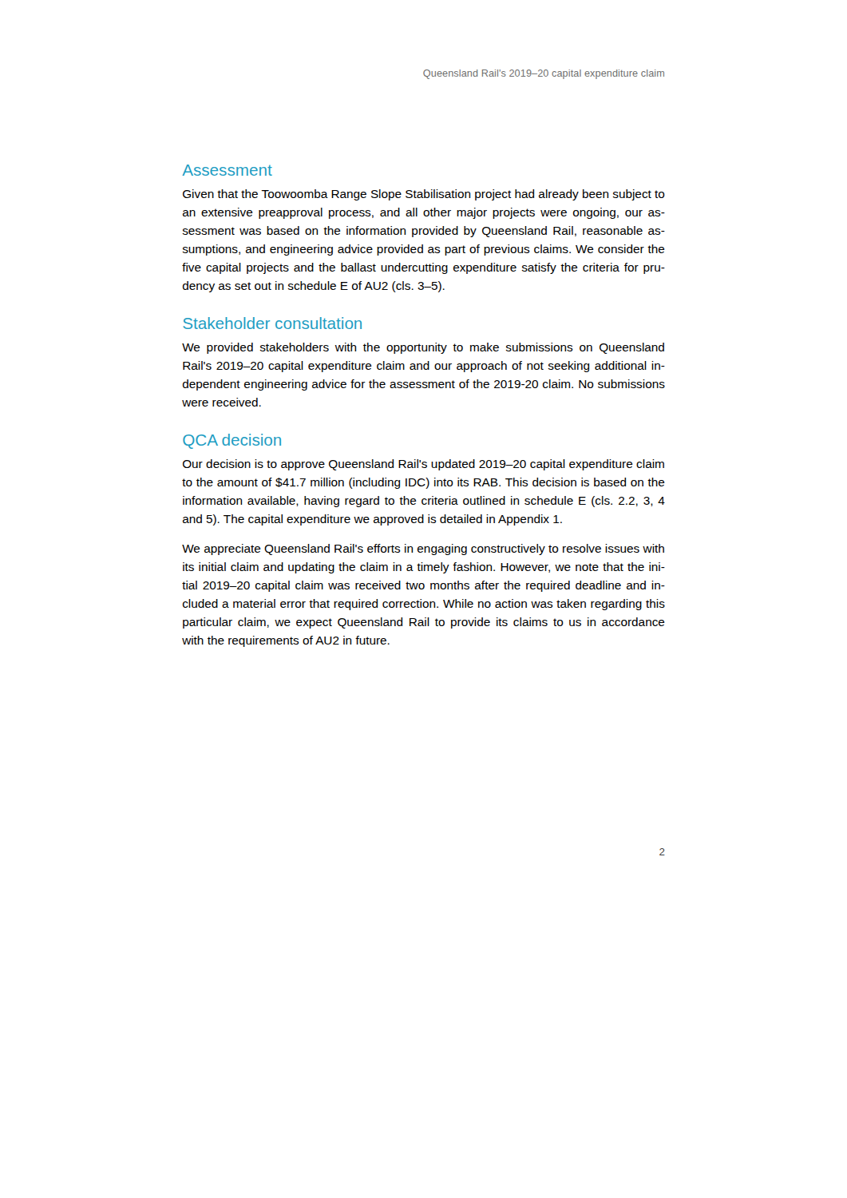Queensland Rail's 2019–20 capital expenditure claim
Assessment
Given that the Toowoomba Range Slope Stabilisation project had already been subject to an extensive preapproval process, and all other major projects were ongoing, our assessment was based on the information provided by Queensland Rail, reasonable assumptions, and engineering advice provided as part of previous claims. We consider the five capital projects and the ballast undercutting expenditure satisfy the criteria for prudency as set out in schedule E of AU2 (cls. 3–5).
Stakeholder consultation
We provided stakeholders with the opportunity to make submissions on Queensland Rail's 2019–20 capital expenditure claim and our approach of not seeking additional independent engineering advice for the assessment of the 2019-20 claim. No submissions were received.
QCA decision
Our decision is to approve Queensland Rail's updated 2019–20 capital expenditure claim to the amount of $41.7 million (including IDC) into its RAB. This decision is based on the information available, having regard to the criteria outlined in schedule E (cls. 2.2, 3, 4 and 5). The capital expenditure we approved is detailed in Appendix 1.
We appreciate Queensland Rail's efforts in engaging constructively to resolve issues with its initial claim and updating the claim in a timely fashion. However, we note that the initial 2019–20 capital claim was received two months after the required deadline and included a material error that required correction. While no action was taken regarding this particular claim, we expect Queensland Rail to provide its claims to us in accordance with the requirements of AU2 in future.
2